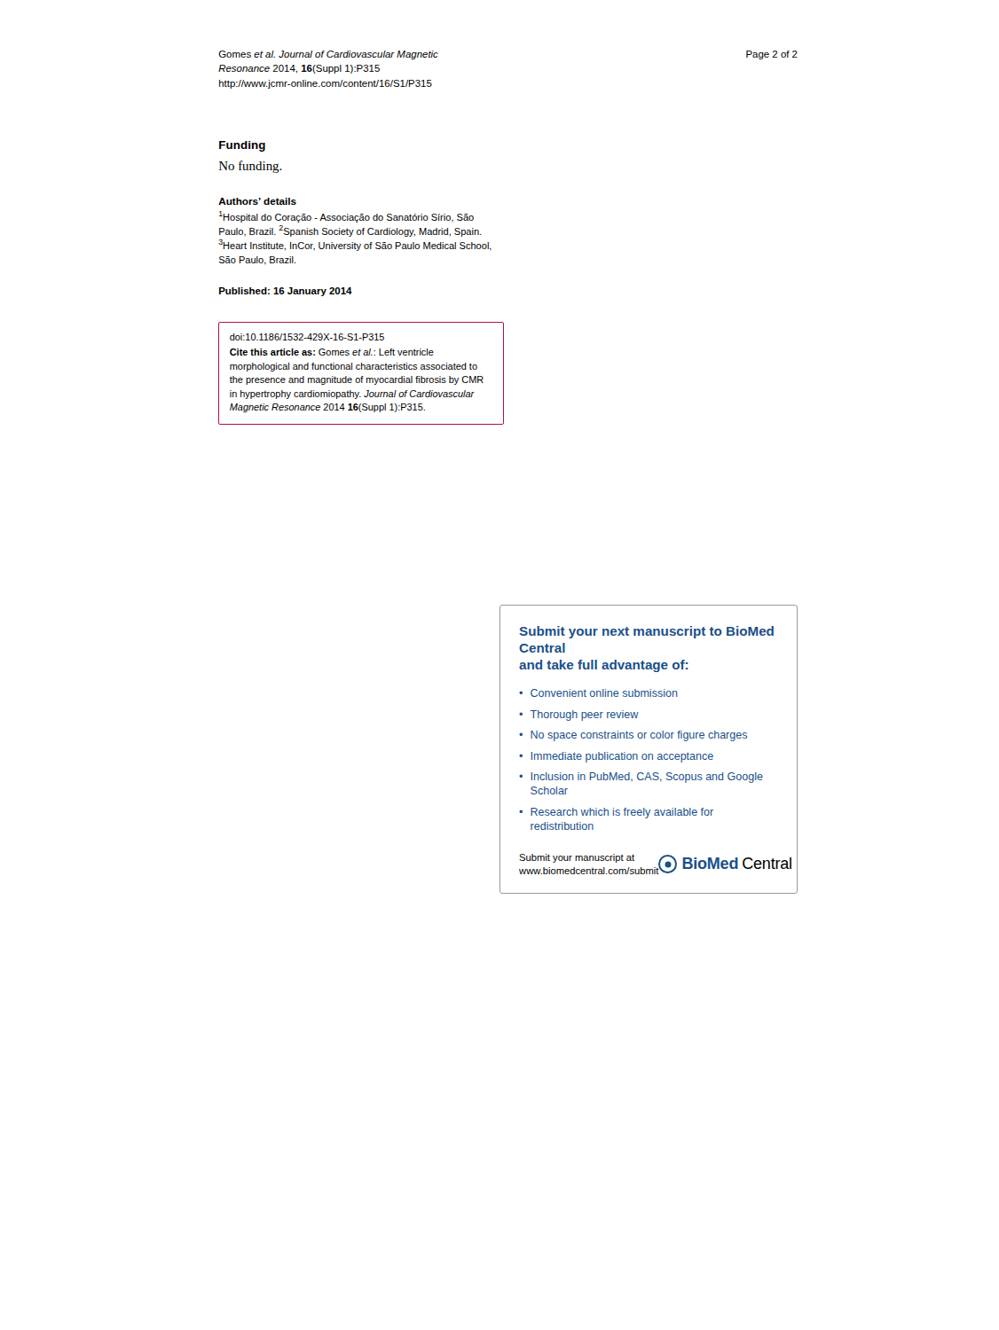Gomes et al. Journal of Cardiovascular Magnetic
Resonance 2014, 16(Suppl 1):P315
http://www.jcmr-online.com/content/16/S1/P315
Page 2 of 2
Funding
No funding.
Authors’ details
1Hospital do Coração - Associação do Sanatório Sírio, São Paulo, Brazil. 2Spanish Society of Cardiology, Madrid, Spain. 3Heart Institute, InCor, University of São Paulo Medical School, São Paulo, Brazil.
Published: 16 January 2014
doi:10.1186/1532-429X-16-S1-P315
Cite this article as: Gomes et al.: Left ventricle morphological and functional characteristics associated to the presence and magnitude of myocardial fibrosis by CMR in hypertrophy cardiomiopathy. Journal of Cardiovascular Magnetic Resonance 2014 16(Suppl 1):P315.
Submit your next manuscript to BioMed Central
and take full advantage of:
Convenient online submission
Thorough peer review
No space constraints or color figure charges
Immediate publication on acceptance
Inclusion in PubMed, CAS, Scopus and Google Scholar
Research which is freely available for redistribution
Submit your manuscript at
www.biomedcentral.com/submit
BioMed Central